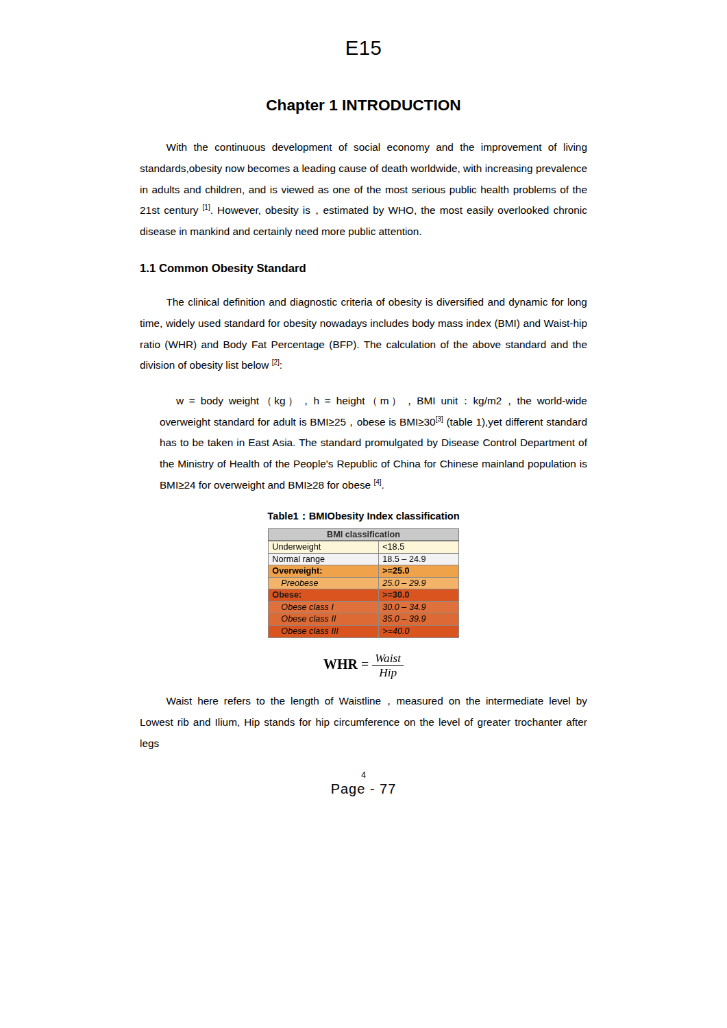E15
Chapter 1 INTRODUCTION
With the continuous development of social economy and the improvement of living standards,obesity now becomes a leading cause of death worldwide, with increasing prevalence in adults and children, and is viewed as one of the most serious public health problems of the 21st century [1]. However, obesity is，estimated by WHO, the most easily overlooked chronic disease in mankind and certainly need more public attention.
1.1 Common Obesity Standard
The clinical definition and diagnostic criteria of obesity is diversified and dynamic for long time, widely used standard for obesity nowadays includes body mass index (BMI) and Waist-hip ratio (WHR) and Body Fat Percentage (BFP). The calculation of the above standard and the division of obesity list below [2]:
w = body weight（kg），h = height（m），BMI unit：kg/m2，the world-wide overweight standard for adult is BMI≥25，obese is BMI≥30[3] (table 1),yet different standard has to be taken in East Asia. The standard promulgated by Disease Control Department of the Ministry of Health of the People's Republic of China for Chinese mainland population is BMI≥24 for overweight and BMI≥28 for obese [4].
Table1：BMIObesity Index classification
BMI classification
| Underweight | <18.5 |
| Normal range | 18.5 – 24.9 |
| Overweight: | >=25.0 |
| Preobese | 25.0 – 29.9 |
| Obese: | >=30.0 |
| Obese class I | 30.0 – 34.9 |
| Obese class II | 35.0 – 39.9 |
| Obese class III | >=40.0 |
WHR = Waist Hip
Waist here refers to the length of Waistline，measured on the intermediate level by Lowest rib and Ilium, Hip stands for hip circumference on the level of greater trochanter after legs
4
Page - 77